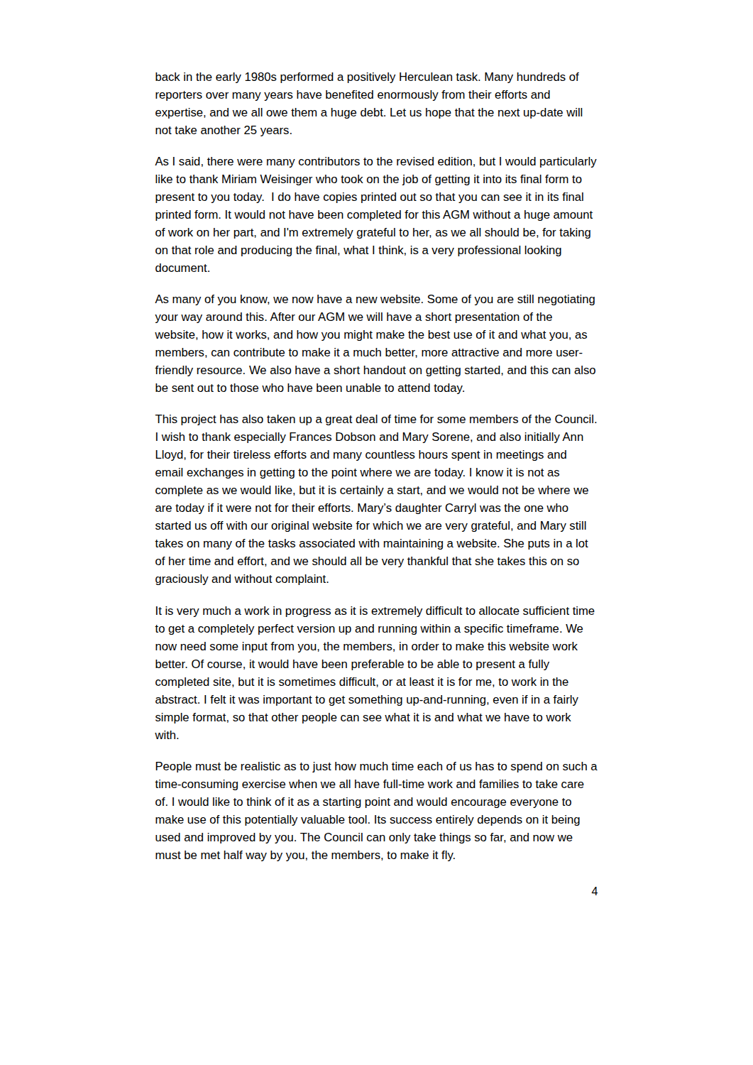back in the early 1980s performed a positively Herculean task. Many hundreds of reporters over many years have benefited enormously from their efforts and expertise, and we all owe them a huge debt. Let us hope that the next up-date will not take another 25 years.
As I said, there were many contributors to the revised edition, but I would particularly like to thank Miriam Weisinger who took on the job of getting it into its final form to present to you today. I do have copies printed out so that you can see it in its final printed form. It would not have been completed for this AGM without a huge amount of work on her part, and I'm extremely grateful to her, as we all should be, for taking on that role and producing the final, what I think, is a very professional looking document.
As many of you know, we now have a new website. Some of you are still negotiating your way around this. After our AGM we will have a short presentation of the website, how it works, and how you might make the best use of it and what you, as members, can contribute to make it a much better, more attractive and more user-friendly resource. We also have a short handout on getting started, and this can also be sent out to those who have been unable to attend today.
This project has also taken up a great deal of time for some members of the Council. I wish to thank especially Frances Dobson and Mary Sorene, and also initially Ann Lloyd, for their tireless efforts and many countless hours spent in meetings and email exchanges in getting to the point where we are today. I know it is not as complete as we would like, but it is certainly a start, and we would not be where we are today if it were not for their efforts. Mary’s daughter Carryl was the one who started us off with our original website for which we are very grateful, and Mary still takes on many of the tasks associated with maintaining a website. She puts in a lot of her time and effort, and we should all be very thankful that she takes this on so graciously and without complaint.
It is very much a work in progress as it is extremely difficult to allocate sufficient time to get a completely perfect version up and running within a specific timeframe. We now need some input from you, the members, in order to make this website work better. Of course, it would have been preferable to be able to present a fully completed site, but it is sometimes difficult, or at least it is for me, to work in the abstract. I felt it was important to get something up-and-running, even if in a fairly simple format, so that other people can see what it is and what we have to work with.
People must be realistic as to just how much time each of us has to spend on such a time-consuming exercise when we all have full-time work and families to take care of. I would like to think of it as a starting point and would encourage everyone to make use of this potentially valuable tool. Its success entirely depends on it being used and improved by you. The Council can only take things so far, and now we must be met half way by you, the members, to make it fly.
4